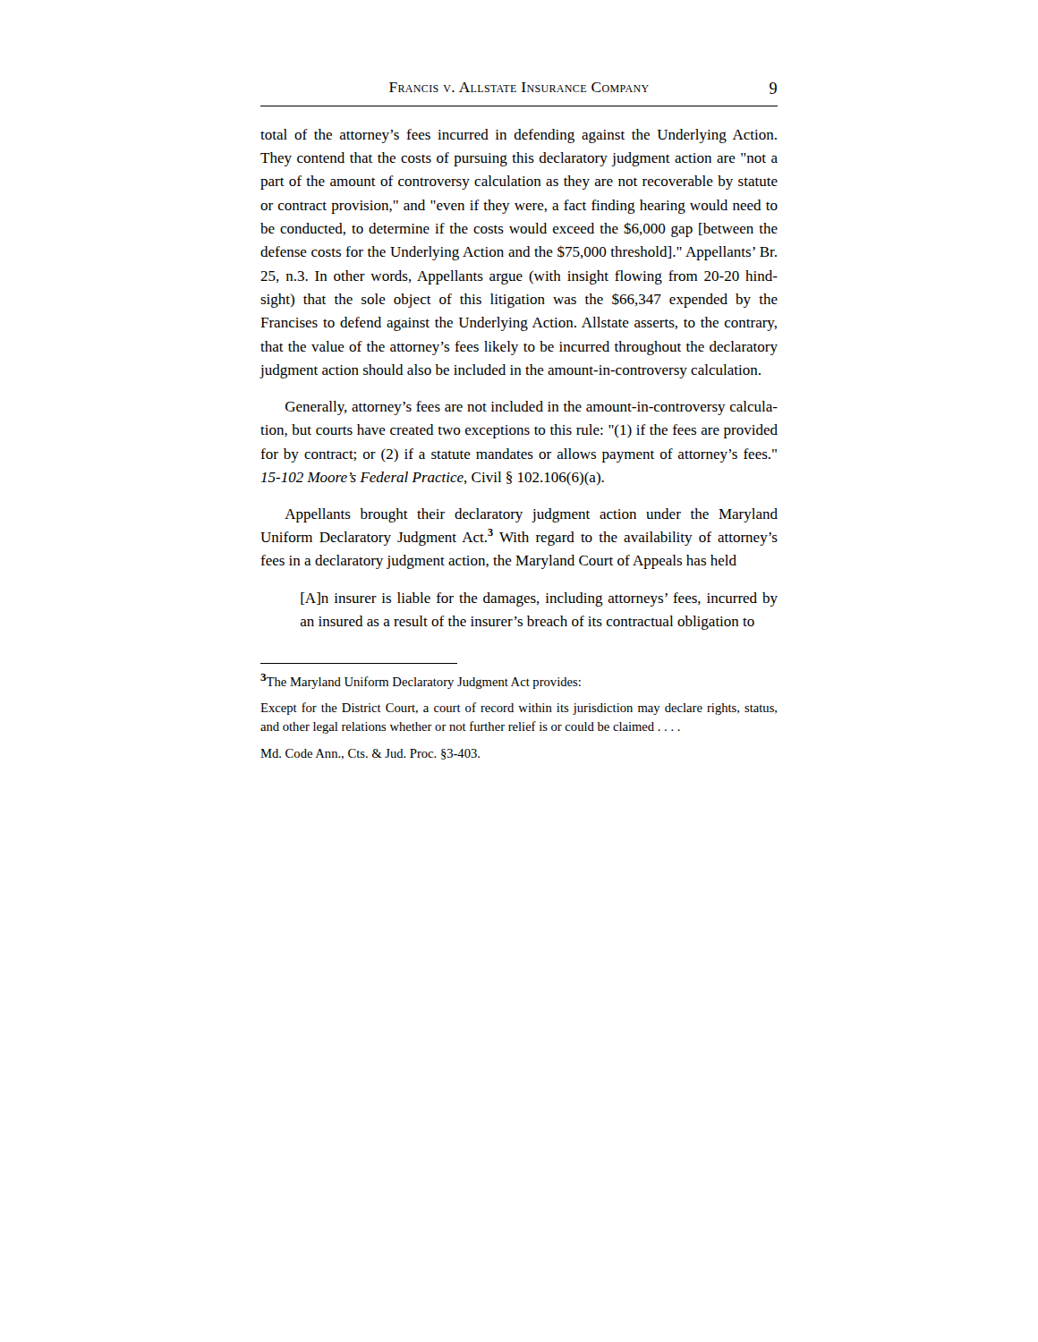Francis v. Allstate Insurance Company 9
total of the attorney’s fees incurred in defending against the Underlying Action. They contend that the costs of pursuing this declaratory judgment action are "not a part of the amount of controversy calculation as they are not recoverable by statute or contract provision," and "even if they were, a fact finding hearing would need to be conducted, to determine if the costs would exceed the $6,000 gap [between the defense costs for the Underlying Action and the $75,000 threshold]." Appellants’ Br. 25, n.3. In other words, Appellants argue (with insight flowing from 20-20 hindsight) that the sole object of this litigation was the $66,347 expended by the Francises to defend against the Underlying Action. Allstate asserts, to the contrary, that the value of the attorney’s fees likely to be incurred throughout the declaratory judgment action should also be included in the amount-in-controversy calculation.
Generally, attorney’s fees are not included in the amount-in-controversy calculation, but courts have created two exceptions to this rule: "(1) if the fees are provided for by contract; or (2) if a statute mandates or allows payment of attorney’s fees." 15-102 Moore’s Federal Practice, Civil § 102.106(6)(a).
Appellants brought their declaratory judgment action under the Maryland Uniform Declaratory Judgment Act.3 With regard to the availability of attorney’s fees in a declaratory judgment action, the Maryland Court of Appeals has held
[A]n insurer is liable for the damages, including attorneys’ fees, incurred by an insured as a result of the insurer’s breach of its contractual obligation to
3 The Maryland Uniform Declaratory Judgment Act provides:
Except for the District Court, a court of record within its jurisdiction may declare rights, status, and other legal relations whether or not further relief is or could be claimed . . . .
Md. Code Ann., Cts. & Jud. Proc. §3-403.